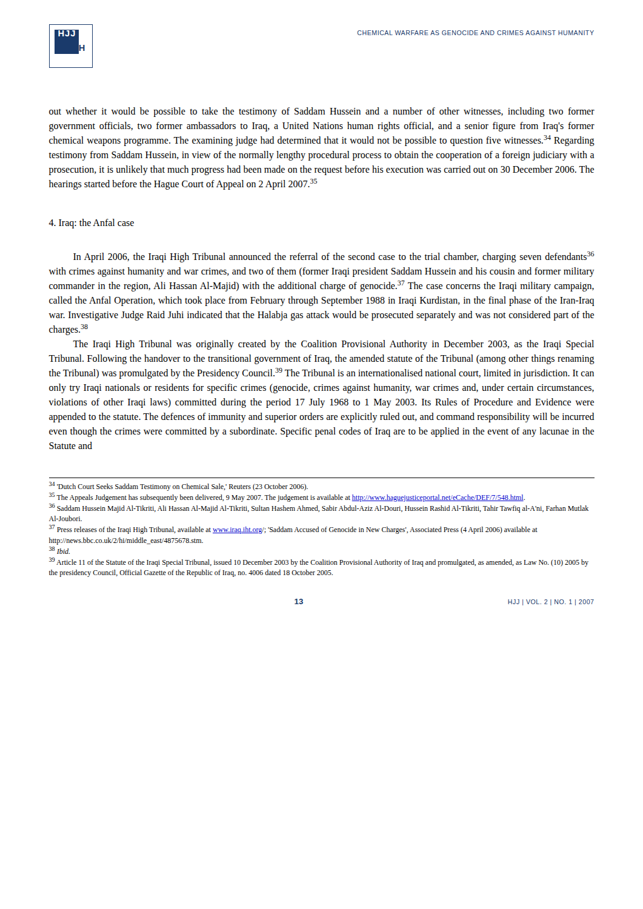HJJ
JJH
Chemical Warfare as Genocide and Crimes Against Humanity
out whether it would be possible to take the testimony of Saddam Hussein and a number of other witnesses, including two former government officials, two former ambassadors to Iraq, a United Nations human rights official, and a senior figure from Iraq's former chemical weapons programme. The examining judge had determined that it would not be possible to question five witnesses.34 Regarding testimony from Saddam Hussein, in view of the normally lengthy procedural process to obtain the cooperation of a foreign judiciary with a prosecution, it is unlikely that much progress had been made on the request before his execution was carried out on 30 December 2006. The hearings started before the Hague Court of Appeal on 2 April 2007.35
4. Iraq: the Anfal case
In April 2006, the Iraqi High Tribunal announced the referral of the second case to the trial chamber, charging seven defendants36 with crimes against humanity and war crimes, and two of them (former Iraqi president Saddam Hussein and his cousin and former military commander in the region, Ali Hassan Al-Majid) with the additional charge of genocide.37 The case concerns the Iraqi military campaign, called the Anfal Operation, which took place from February through September 1988 in Iraqi Kurdistan, in the final phase of the Iran-Iraq war. Investigative Judge Raid Juhi indicated that the Halabja gas attack would be prosecuted separately and was not considered part of the charges.38
The Iraqi High Tribunal was originally created by the Coalition Provisional Authority in December 2003, as the Iraqi Special Tribunal. Following the handover to the transitional government of Iraq, the amended statute of the Tribunal (among other things renaming the Tribunal) was promulgated by the Presidency Council.39 The Tribunal is an internationalised national court, limited in jurisdiction. It can only try Iraqi nationals or residents for specific crimes (genocide, crimes against humanity, war crimes and, under certain circumstances, violations of other Iraqi laws) committed during the period 17 July 1968 to 1 May 2003. Its Rules of Procedure and Evidence were appended to the statute. The defences of immunity and superior orders are explicitly ruled out, and command responsibility will be incurred even though the crimes were committed by a subordinate. Specific penal codes of Iraq are to be applied in the event of any lacunae in the Statute and
34 'Dutch Court Seeks Saddam Testimony on Chemical Sale,' Reuters (23 October 2006).
35 The Appeals Judgement has subsequently been delivered, 9 May 2007. The judgement is available at http://www.haguejusticeportal.net/eCache/DEF/7/548.html.
36 Saddam Hussein Majid Al-Tikriti, Ali Hassan Al-Majid Al-Tikriti, Sultan Hashem Ahmed, Sabir Abdul-Aziz Al-Douri, Hussein Rashid Al-Tikriti, Tahir Tawfiq al-A'ni, Farhan Mutlak Al-Joubori.
37 Press releases of the Iraqi High Tribunal, available at www.iraq.iht.org/; 'Saddam Accused of Genocide in New Charges', Associated Press (4 April 2006) available at
http://news.bbc.co.uk/2/hi/middle_east/4875678.stm.
38 Ibid.
39 Article 11 of the Statute of the Iraqi Special Tribunal, issued 10 December 2003 by the Coalition Provisional Authority of Iraq and promulgated, as amended, as Law No. (10) 2005 by the presidency Council, Official Gazette of the Republic of Iraq, no. 4006 dated 18 October 2005.
13
HJJ | VOL. 2 | NO. 1 | 2007